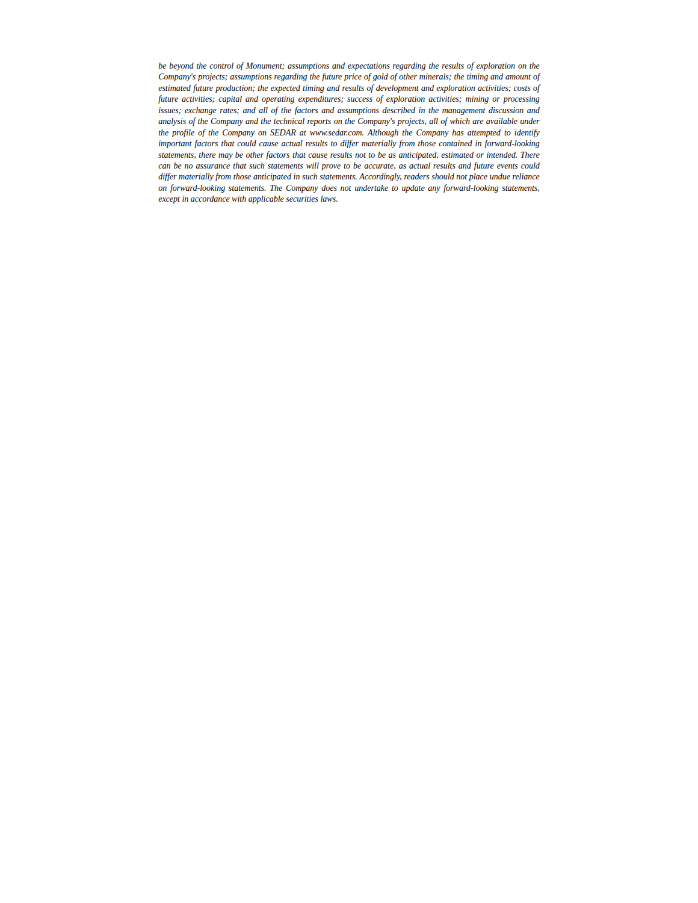be beyond the control of Monument; assumptions and expectations regarding the results of exploration on the Company's projects; assumptions regarding the future price of gold of other minerals; the timing and amount of estimated future production; the expected timing and results of development and exploration activities; costs of future activities; capital and operating expenditures; success of exploration activities; mining or processing issues; exchange rates; and all of the factors and assumptions described in the management discussion and analysis of the Company and the technical reports on the Company's projects, all of which are available under the profile of the Company on SEDAR at www.sedar.com. Although the Company has attempted to identify important factors that could cause actual results to differ materially from those contained in forward-looking statements, there may be other factors that cause results not to be as anticipated, estimated or intended. There can be no assurance that such statements will prove to be accurate, as actual results and future events could differ materially from those anticipated in such statements. Accordingly, readers should not place undue reliance on forward-looking statements. The Company does not undertake to update any forward-looking statements, except in accordance with applicable securities laws.